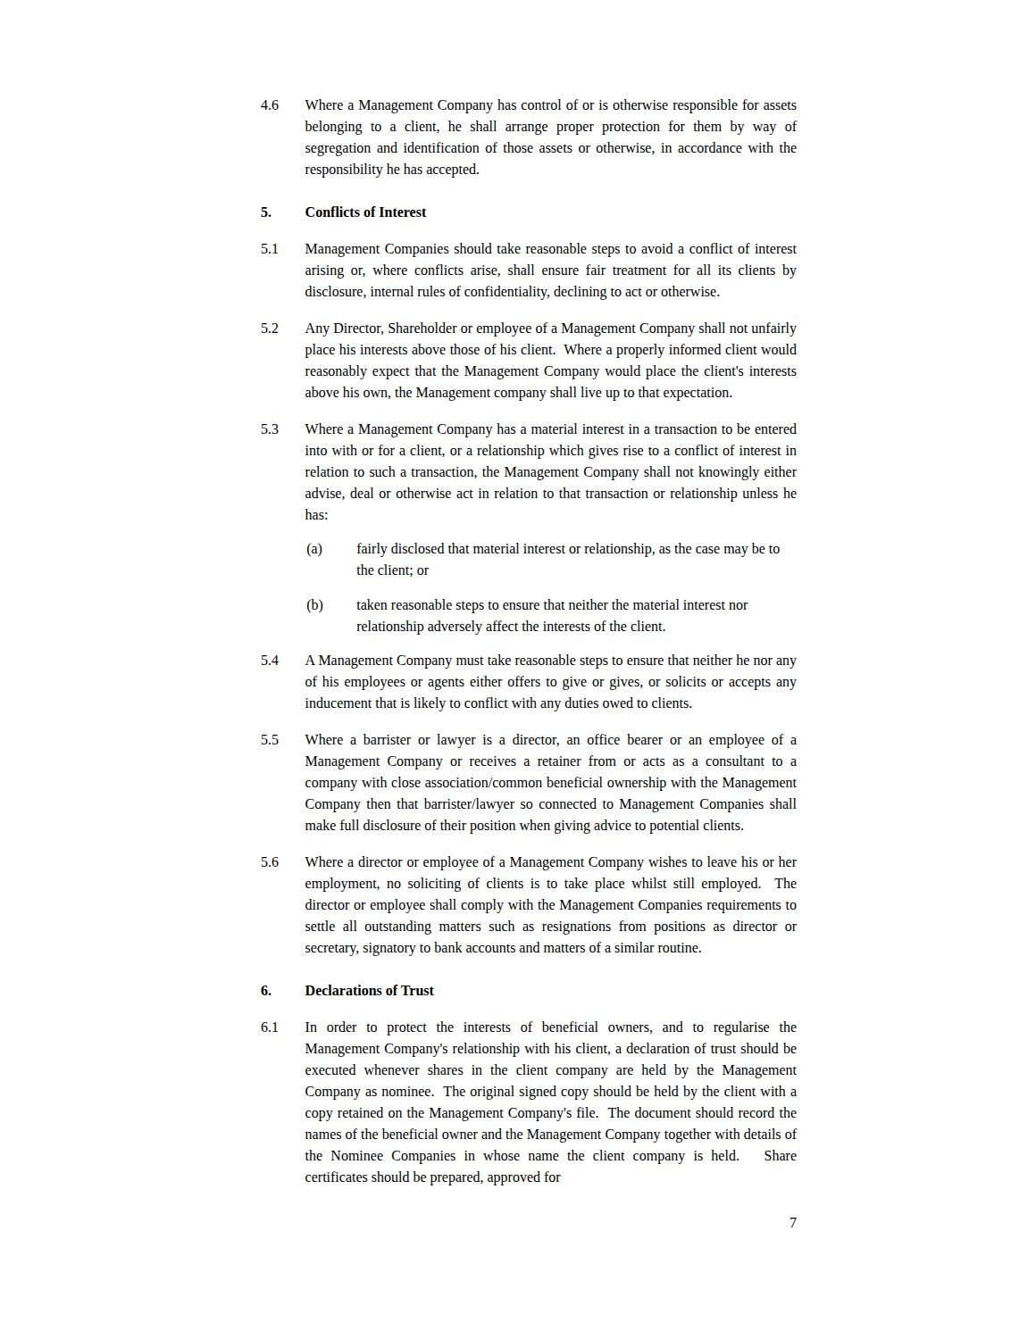4.6
Where a Management Company has control of or is otherwise responsible for assets belonging to a client, he shall arrange proper protection for them by way of segregation and identification of those assets or otherwise, in accordance with the responsibility he has accepted.
5. Conflicts of Interest
5.1
Management Companies should take reasonable steps to avoid a conflict of interest arising or, where conflicts arise, shall ensure fair treatment for all its clients by disclosure, internal rules of confidentiality, declining to act or otherwise.
5.2
Any Director, Shareholder or employee of a Management Company shall not unfairly place his interests above those of his client. Where a properly informed client would reasonably expect that the Management Company would place the client's interests above his own, the Management company shall live up to that expectation.
5.3
Where a Management Company has a material interest in a transaction to be entered into with or for a client, or a relationship which gives rise to a conflict of interest in relation to such a transaction, the Management Company shall not knowingly either advise, deal or otherwise act in relation to that transaction or relationship unless he has:
(a)
fairly disclosed that material interest or relationship, as the case may be to the client; or
(b)
taken reasonable steps to ensure that neither the material interest nor relationship adversely affect the interests of the client.
5.4
A Management Company must take reasonable steps to ensure that neither he nor any of his employees or agents either offers to give or gives, or solicits or accepts any inducement that is likely to conflict with any duties owed to clients.
5.5
Where a barrister or lawyer is a director, an office bearer or an employee of a Management Company or receives a retainer from or acts as a consultant to a company with close association/common beneficial ownership with the Management Company then that barrister/lawyer so connected to Management Companies shall make full disclosure of their position when giving advice to potential clients.
5.6
Where a director or employee of a Management Company wishes to leave his or her employment, no soliciting of clients is to take place whilst still employed. The director or employee shall comply with the Management Companies requirements to settle all outstanding matters such as resignations from positions as director or secretary, signatory to bank accounts and matters of a similar routine.
6. Declarations of Trust
6.1
In order to protect the interests of beneficial owners, and to regularise the Management Company's relationship with his client, a declaration of trust should be executed whenever shares in the client company are held by the Management Company as nominee. The original signed copy should be held by the client with a copy retained on the Management Company's file. The document should record the names of the beneficial owner and the Management Company together with details of the Nominee Companies in whose name the client company is held. Share certificates should be prepared, approved for
7